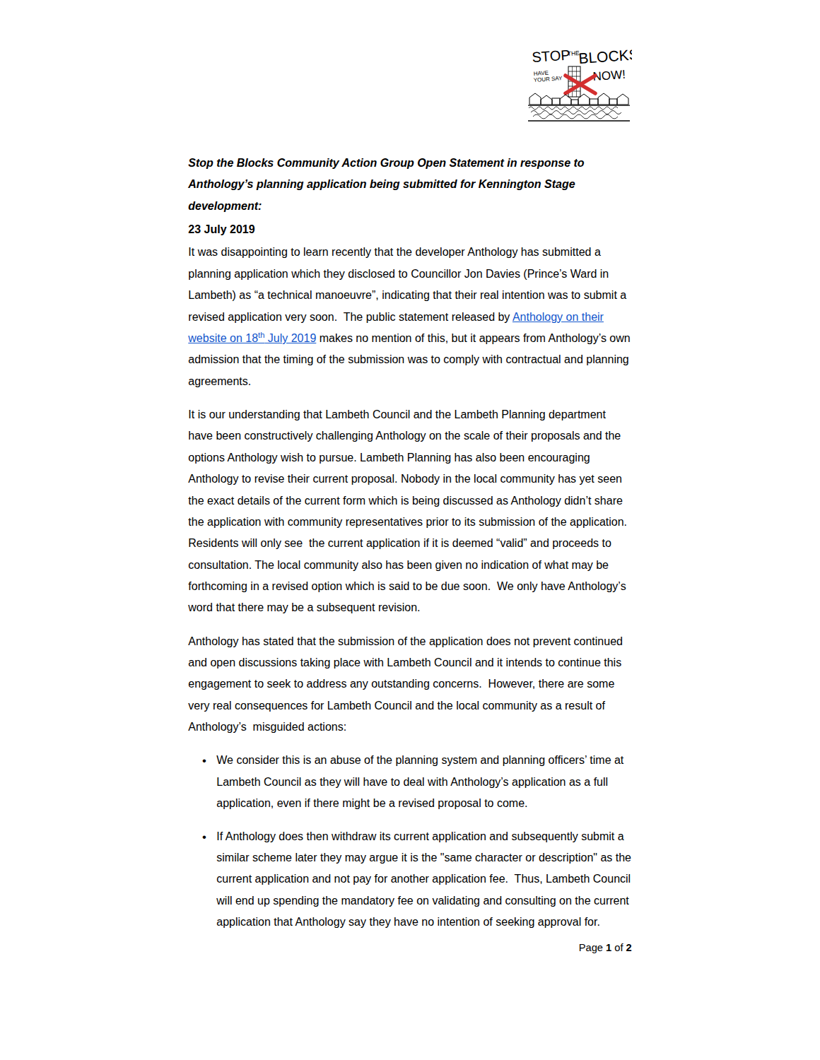STOP THE BLOCKS HAVE YOUR SAY NOW!
Stop the Blocks Community Action Group Open Statement in response to Anthology’s planning application being submitted for Kennington Stage development:
23 July 2019
It was disappointing to learn recently that the developer Anthology has submitted a planning application which they disclosed to Councillor Jon Davies (Prince’s Ward in Lambeth) as “a technical manoeuvre”, indicating that their real intention was to submit a revised application very soon. The public statement released by Anthology on their website on 18th July 2019 makes no mention of this, but it appears from Anthology’s own admission that the timing of the submission was to comply with contractual and planning agreements.
It is our understanding that Lambeth Council and the Lambeth Planning department have been constructively challenging Anthology on the scale of their proposals and the options Anthology wish to pursue. Lambeth Planning has also been encouraging Anthology to revise their current proposal. Nobody in the local community has yet seen the exact details of the current form which is being discussed as Anthology didn’t share the application with community representatives prior to its submission of the application. Residents will only see the current application if it is deemed “valid” and proceeds to consultation. The local community also has been given no indication of what may be forthcoming in a revised option which is said to be due soon. We only have Anthology’s word that there may be a subsequent revision.
Anthology has stated that the submission of the application does not prevent continued and open discussions taking place with Lambeth Council and it intends to continue this engagement to seek to address any outstanding concerns. However, there are some very real consequences for Lambeth Council and the local community as a result of Anthology’s misguided actions:
We consider this is an abuse of the planning system and planning officers’ time at Lambeth Council as they will have to deal with Anthology’s application as a full application, even if there might be a revised proposal to come.
If Anthology does then withdraw its current application and subsequently submit a similar scheme later they may argue it is the "same character or description" as the current application and not pay for another application fee. Thus, Lambeth Council will end up spending the mandatory fee on validating and consulting on the current application that Anthology say they have no intention of seeking approval for.
Page 1 of 2